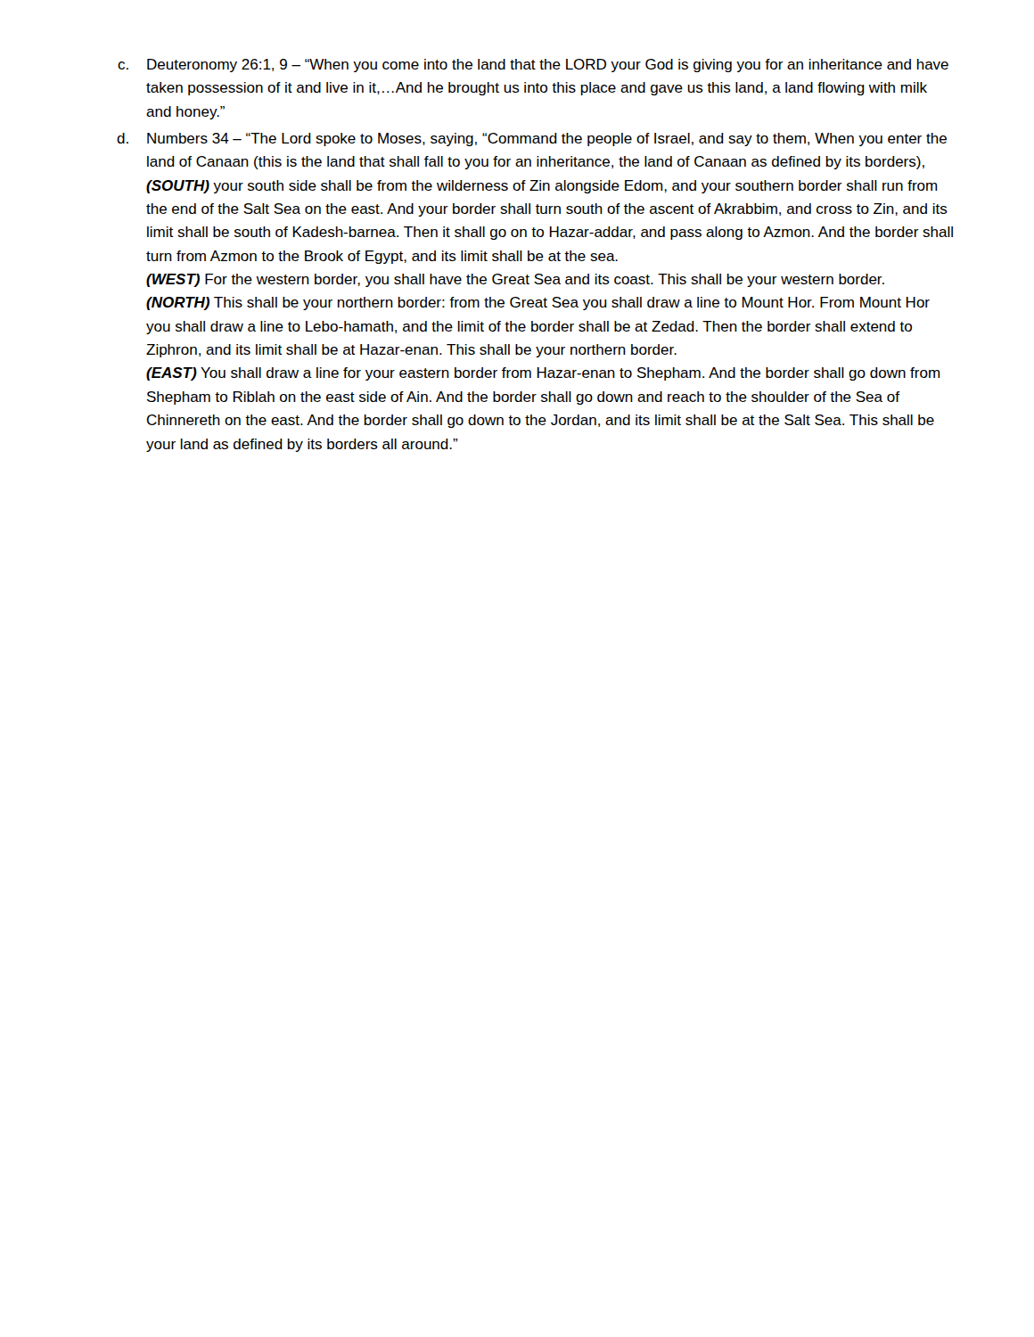Deuteronomy 26:1, 9 – “When you come into the land that the LORD your God is giving you for an inheritance and have taken possession of it and live in it,…And he brought us into this place and gave us this land, a land flowing with milk and honey.”
Numbers 34 – “The Lord spoke to Moses, saying, “Command the people of Israel, and say to them, When you enter the land of Canaan (this is the land that shall fall to you for an inheritance, the land of Canaan as defined by its borders),
(SOUTH) your south side shall be from the wilderness of Zin alongside Edom, and your southern border shall run from the end of the Salt Sea on the east. And your border shall turn south of the ascent of Akrabbim, and cross to Zin, and its limit shall be south of Kadesh-barnea. Then it shall go on to Hazar-addar, and pass along to Azmon. And the border shall turn from Azmon to the Brook of Egypt, and its limit shall be at the sea.
(WEST) For the western border, you shall have the Great Sea and its coast. This shall be your western border.
(NORTH) This shall be your northern border: from the Great Sea you shall draw a line to Mount Hor. From Mount Hor you shall draw a line to Lebo-hamath, and the limit of the border shall be at Zedad. Then the border shall extend to Ziphron, and its limit shall be at Hazar-enan. This shall be your northern border.
(EAST) You shall draw a line for your eastern border from Hazar-enan to Shepham. And the border shall go down from Shepham to Riblah on the east side of Ain. And the border shall go down and reach to the shoulder of the Sea of Chinnereth on the east. And the border shall go down to the Jordan, and its limit shall be at the Salt Sea. This shall be your land as defined by its borders all around.”